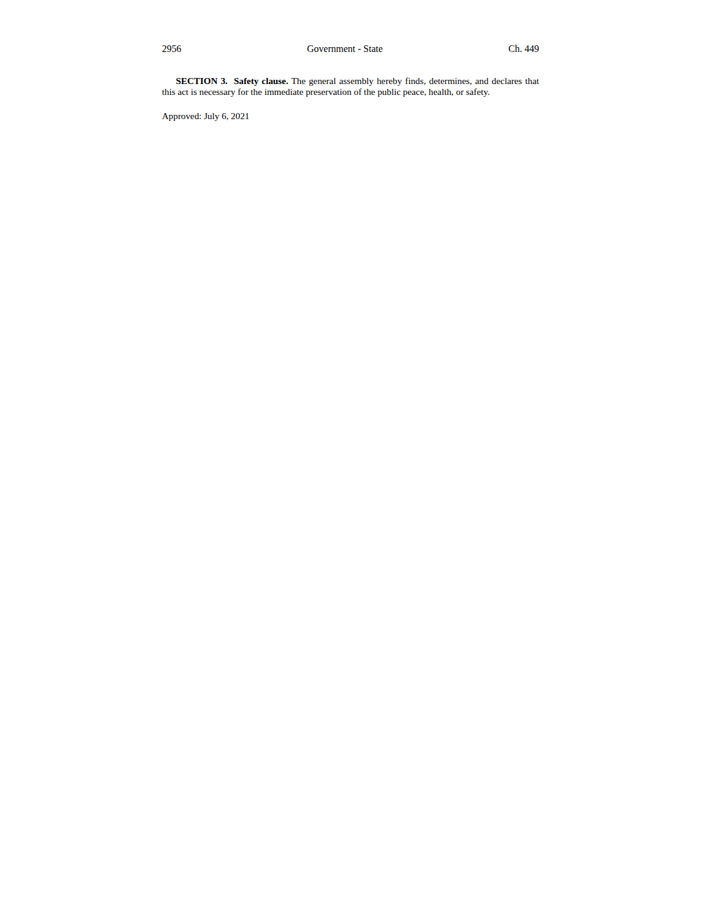2956 Government - State Ch. 449
SECTION 3. Safety clause. The general assembly hereby finds, determines, and declares that this act is necessary for the immediate preservation of the public peace, health, or safety.
Approved: July 6, 2021